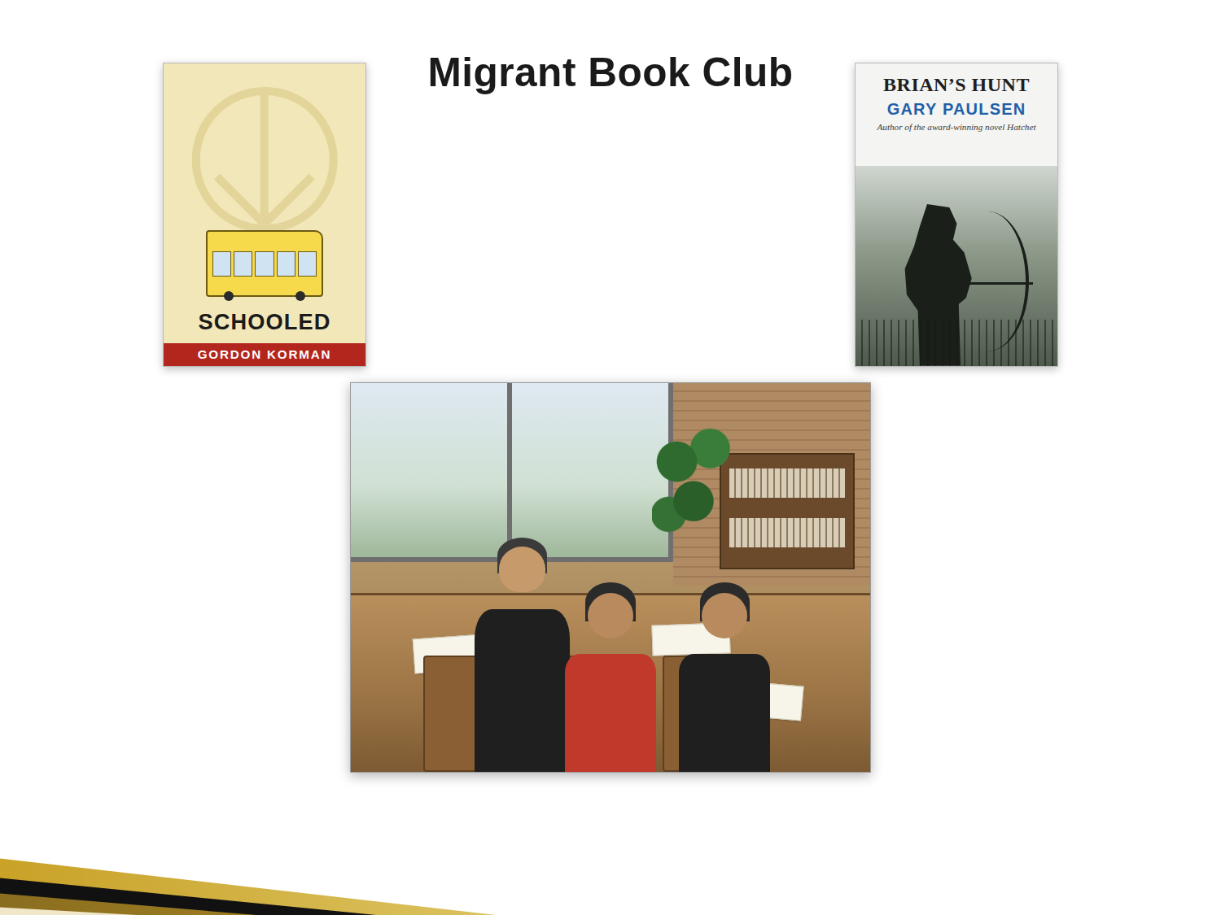Migrant Book Club
SCHOOLED
Gordon Korman
Schooled by Gordon Korman
BRIAN’S HUNT
GARY PAULSEN
Author of the award-winning novel Hatchet
Brian’s Hunt by Gary Paulsen
Migrant Book Club meeting in the school library.